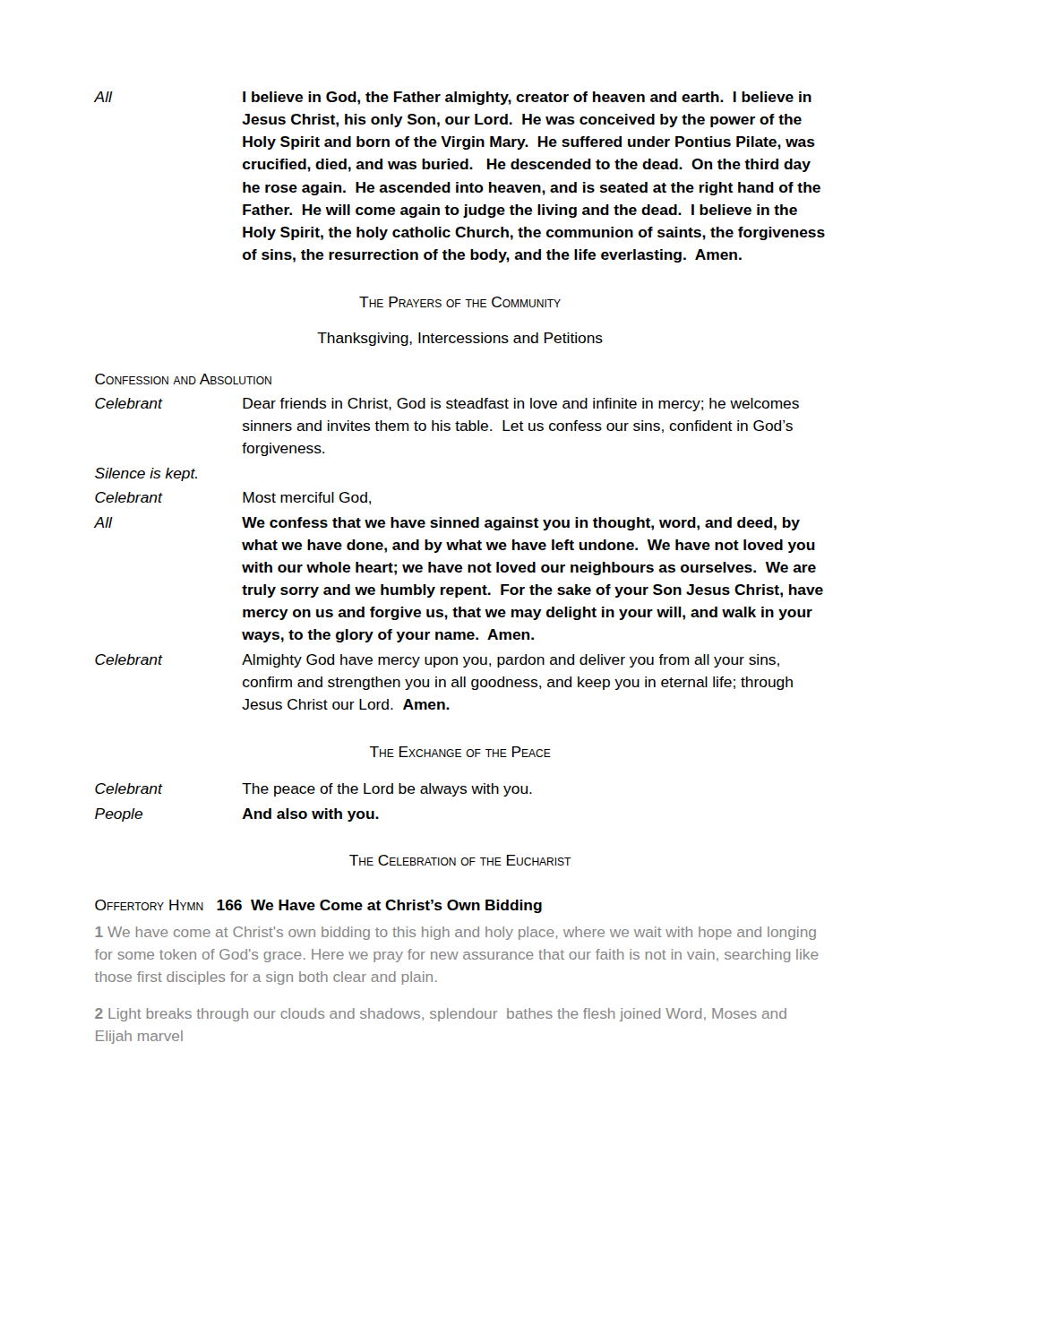All
I believe in God, the Father almighty, creator of heaven and earth. I believe in Jesus Christ, his only Son, our Lord. He was conceived by the power of the Holy Spirit and born of the Virgin Mary. He suffered under Pontius Pilate, was crucified, died, and was buried. He descended to the dead. On the third day he rose again. He ascended into heaven, and is seated at the right hand of the Father. He will come again to judge the living and the dead. I believe in the Holy Spirit, the holy catholic Church, the communion of saints, the forgiveness of sins, the resurrection of the body, and the life everlasting. Amen.
The Prayers of the Community
Thanksgiving, Intercessions and Petitions
Confession and Absolution
Celebrant
Dear friends in Christ, God is steadfast in love and infinite in mercy; he welcomes sinners and invites them to his table. Let us confess our sins, confident in God’s forgiveness.
Silence is kept.
Celebrant
Most merciful God,
All
We confess that we have sinned against you in thought, word, and deed, by what we have done, and by what we have left undone. We have not loved you with our whole heart; we have not loved our neighbours as ourselves. We are truly sorry and we humbly repent. For the sake of your Son Jesus Christ, have mercy on us and forgive us, that we may delight in your will, and walk in your ways, to the glory of your name. Amen.
Celebrant
Almighty God have mercy upon you, pardon and deliver you from all your sins, confirm and strengthen you in all goodness, and keep you in eternal life; through Jesus Christ our Lord. Amen.
The Exchange of the Peace
Celebrant
The peace of the Lord be always with you.
People
And also with you.
The Celebration of the Eucharist
Offertory Hymn 166 We Have Come at Christ’s Own Bidding
1 We have come at Christ's own bidding to this high and holy place, where we wait with hope and longing
for some token of God's grace. Here we pray for new assurance that our faith is not in vain, searching like those first disciples for a sign both clear and plain.
2 Light breaks through our clouds and shadows, splendour bathes the flesh joined Word, Moses and Elijah marvel